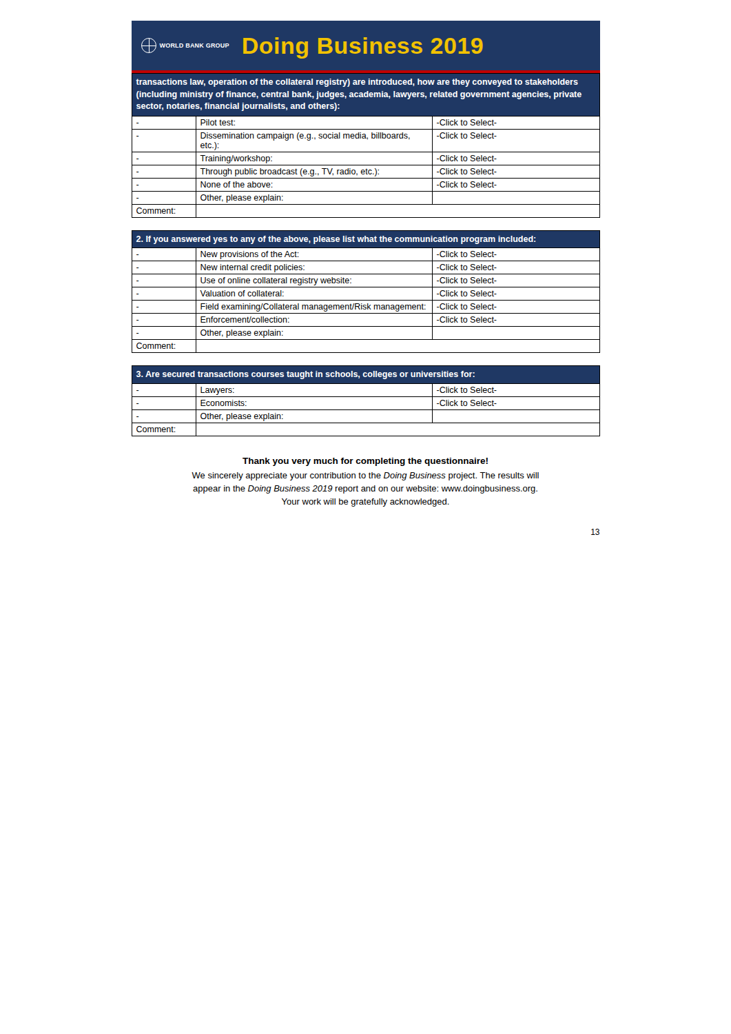WORLD BANK GROUP
Doing Business 2019
| transactions law, operation of the collateral registry) are introduced, how are they conveyed to stakeholders (including ministry of finance, central bank, judges, academia, lawyers, related government agencies, private sector, notaries, financial journalists, and others): |
| - | Pilot test: | -Click to Select- |
| - | Dissemination campaign (e.g., social media, billboards, etc.): | -Click to Select- |
| - | Training/workshop: | -Click to Select- |
| - | Through public broadcast (e.g., TV, radio, etc.): | -Click to Select- |
| - | None of the above: | -Click to Select- |
| - | Other, please explain: | |
| Comment: | |
| 2. If you answered yes to any of the above, please list what the communication program included: |
| - | New provisions of the Act: | -Click to Select- |
| - | New internal credit policies: | -Click to Select- |
| - | Use of online collateral registry website: | -Click to Select- |
| - | Valuation of collateral: | -Click to Select- |
| - | Field examining/Collateral management/Risk management: | -Click to Select- |
| - | Enforcement/collection: | -Click to Select- |
| - | Other, please explain: | |
| Comment: | |
| 3. Are secured transactions courses taught in schools, colleges or universities for: |
| - | Lawyers: | -Click to Select- |
| - | Economists: | -Click to Select- |
| - | Other, please explain: | |
| Comment: | |
Thank you very much for completing the questionnaire!
We sincerely appreciate your contribution to the Doing Business project. The results will
appear in the Doing Business 2019 report and on our website: www.doingbusiness.org.
Your work will be gratefully acknowledged.
13